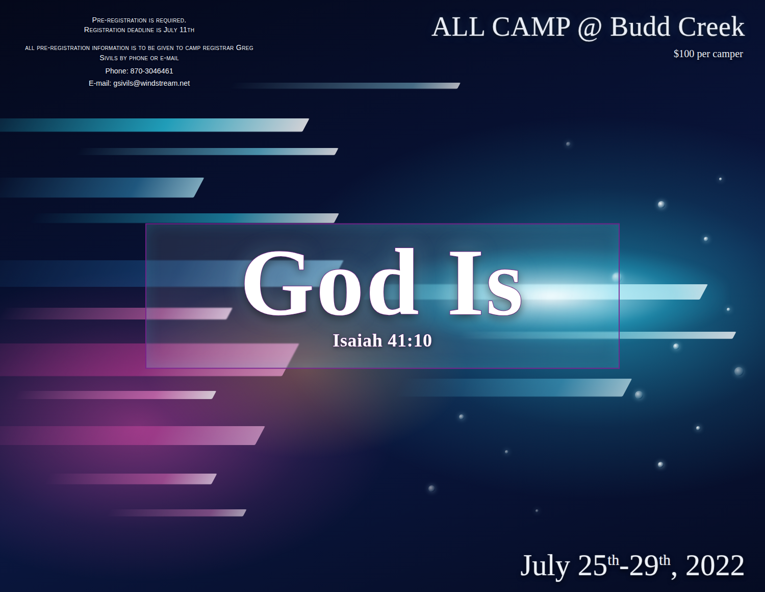ALL CAMP @ Budd Creek
$100 per camper
Pre-registration is required.
Registration deadline is July 11th
all pre-registration information is to be given to camp registrar Greg Sivils by phone or e-mail
Phone: 870-3046461
E-mail: gsivils@windstream.net
God Is
Isaiah 41:10
July 25th-29th, 2022